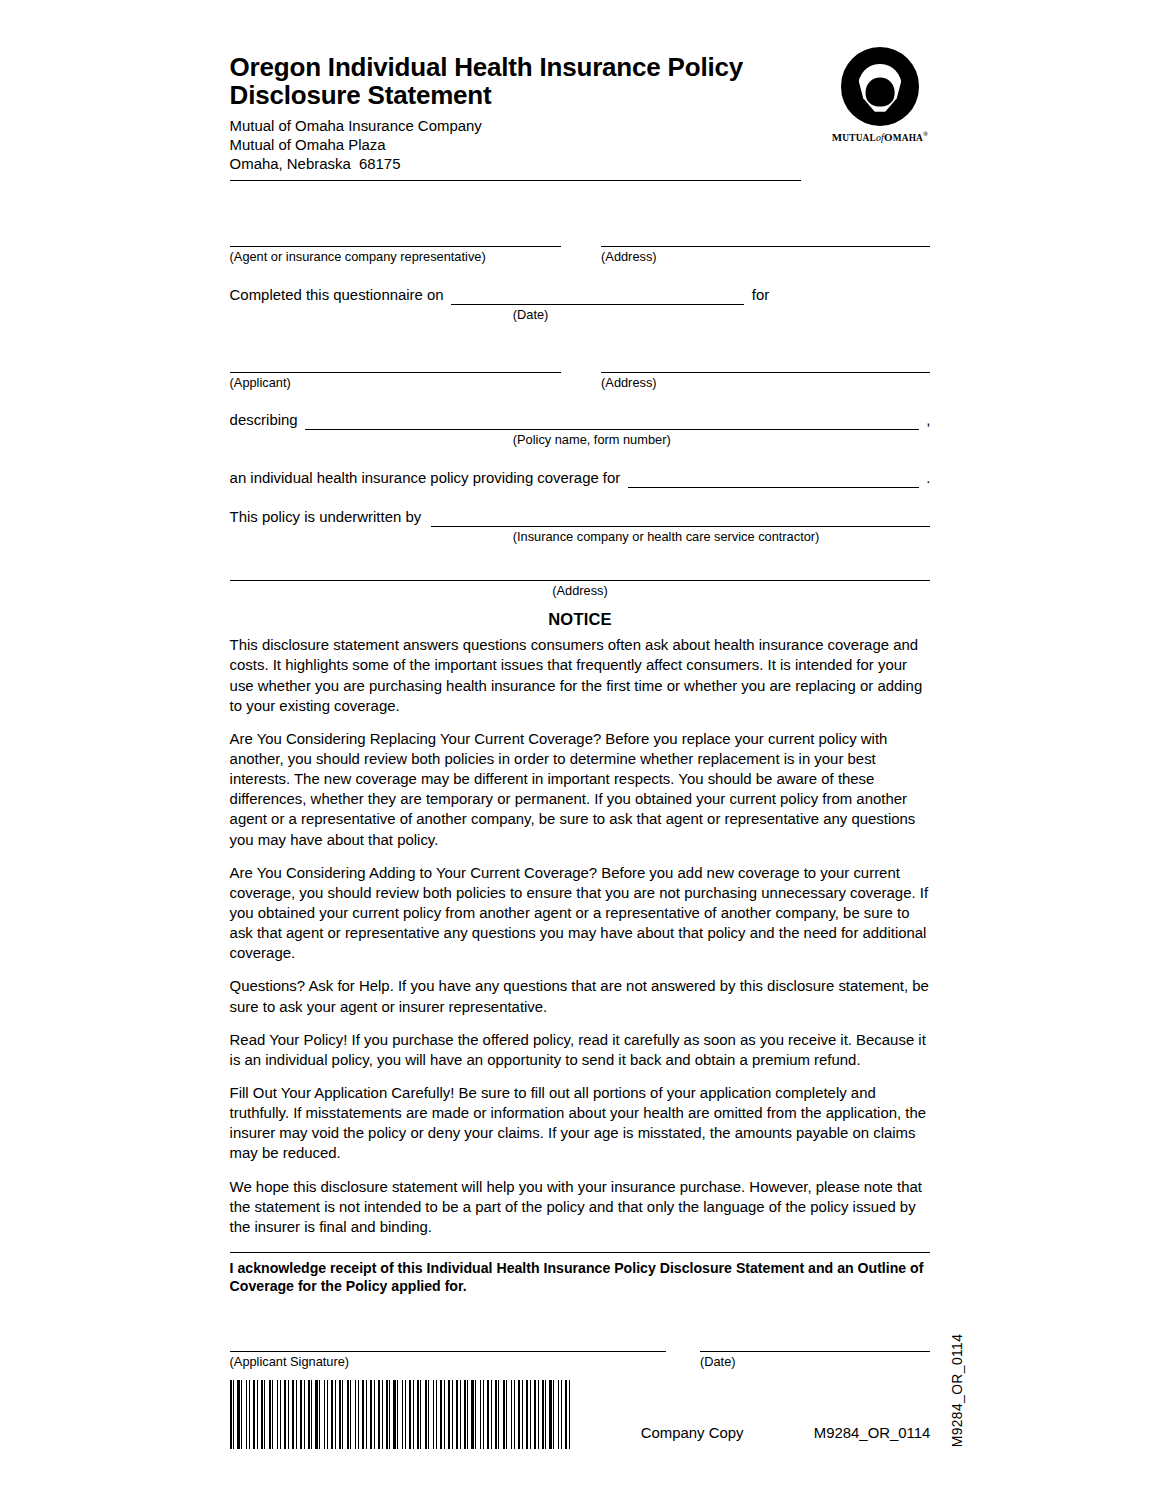MUTUAL of OMAHA®
Oregon Individual Health Insurance Policy Disclosure Statement
Mutual of Omaha Insurance Company
Mutual of Omaha Plaza
Omaha, Nebraska 68175
(Agent or insurance company representative)
(Address)
Completed this questionnaire on for
(Date)
(Applicant)
(Address)
describing ,
(Policy name, form number)
an individual health insurance policy providing coverage for .
This policy is underwritten by
(Insurance company or health care service contractor)
(Address)
NOTICE
This disclosure statement answers questions consumers often ask about health insurance coverage and costs. It highlights some of the important issues that frequently affect consumers. It is intended for your use whether you are purchasing health insurance for the first time or whether you are replacing or adding to your existing coverage.
Are You Considering Replacing Your Current Coverage? Before you replace your current policy with another, you should review both policies in order to determine whether replacement is in your best interests. The new coverage may be different in important respects. You should be aware of these differences, whether they are temporary or permanent. If you obtained your current policy from another agent or a representative of another company, be sure to ask that agent or representative any questions you may have about that policy.
Are You Considering Adding to Your Current Coverage? Before you add new coverage to your current coverage, you should review both policies to ensure that you are not purchasing unnecessary coverage. If you obtained your current policy from another agent or a representative of another company, be sure to ask that agent or representative any questions you may have about that policy and the need for additional coverage.
Questions? Ask for Help. If you have any questions that are not answered by this disclosure statement, be sure to ask your agent or insurer representative.
Read Your Policy! If you purchase the offered policy, read it carefully as soon as you receive it. Because it is an individual policy, you will have an opportunity to send it back and obtain a premium refund.
Fill Out Your Application Carefully! Be sure to fill out all portions of your application completely and truthfully. If misstatements are made or information about your health are omitted from the application, the insurer may void the policy or deny your claims. If your age is misstated, the amounts payable on claims may be reduced.
We hope this disclosure statement will help you with your insurance purchase. However, please note that the statement is not intended to be a part of the policy and that only the language of the policy issued by the insurer is final and binding.
I acknowledge receipt of this Individual Health Insurance Policy Disclosure Statement and an Outline of Coverage for the Policy applied for.
(Applicant Signature)
(Date)
Company Copy
M9284_OR_0114
M9284_OR_0114